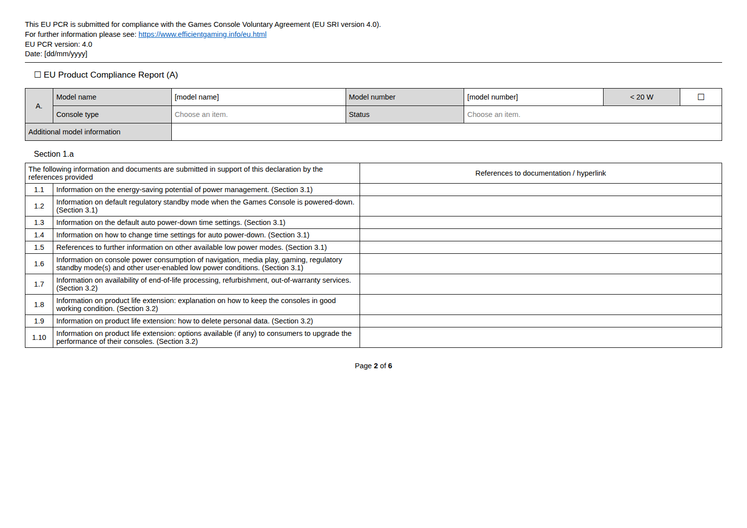This EU PCR is submitted for compliance with the Games Console Voluntary Agreement (EU SRI version 4.0).
For further information please see: https://www.efficientgaming.info/eu.html
EU PCR version: 4.0
Date: [dd/mm/yyyy]
☐ EU Product Compliance Report (A)
| A. | Model name | [model name] | Model number | [model number] | < 20 W | ☐ |
| Console type | Choose an item. | Status | Choose an item. |
| Additional model information | |
Section 1.a
| The following information and documents are submitted in support of this declaration by the references provided | References to documentation / hyperlink |
| 1.1 | Information on the energy-saving potential of power management. (Section 3.1) | |
| 1.2 | Information on default regulatory standby mode when the Games Console is powered-down. (Section 3.1) | |
| 1.3 | Information on the default auto power-down time settings. (Section 3.1) | |
| 1.4 | Information on how to change time settings for auto power-down. (Section 3.1) | |
| 1.5 | References to further information on other available low power modes. (Section 3.1) | |
| 1.6 | Information on console power consumption of navigation, media play, gaming, regulatory standby mode(s) and other user-enabled low power conditions. (Section 3.1) | |
| 1.7 | Information on availability of end-of-life processing, refurbishment, out-of-warranty services. (Section 3.2) | |
| 1.8 | Information on product life extension: explanation on how to keep the consoles in good working condition. (Section 3.2) | |
| 1.9 | Information on product life extension: how to delete personal data. (Section 3.2) | |
| 1.10 | Information on product life extension: options available (if any) to consumers to upgrade the performance of their consoles. (Section 3.2) | |
Page 2 of 6